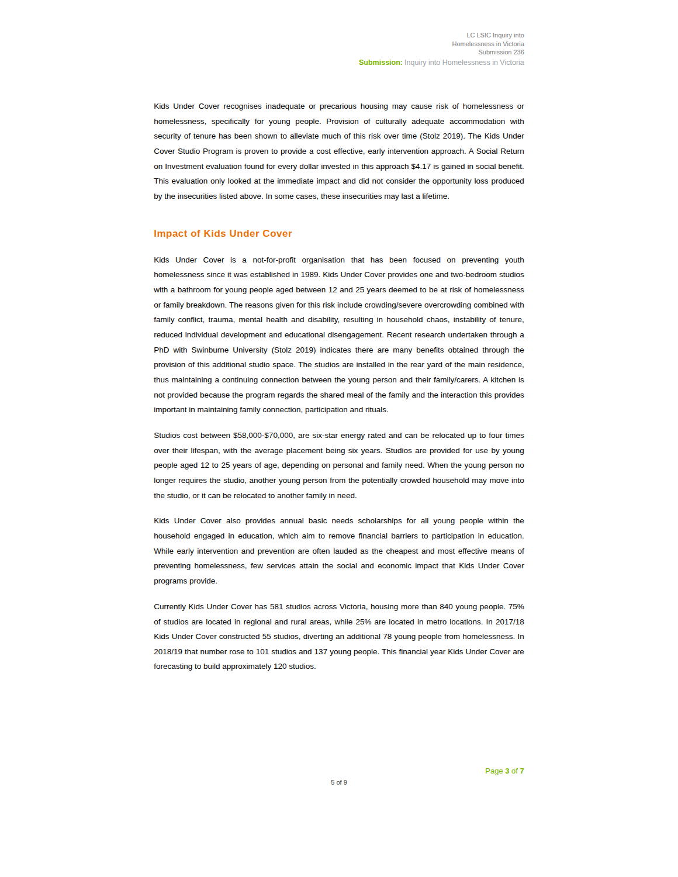LC LSIC Inquiry into
Homelessness in Victoria
Submission 236
Submission: Inquiry into Homelessness in Victoria
Kids Under Cover recognises inadequate or precarious housing may cause risk of homelessness or homelessness, specifically for young people. Provision of culturally adequate accommodation with security of tenure has been shown to alleviate much of this risk over time (Stolz 2019). The Kids Under Cover Studio Program is proven to provide a cost effective, early intervention approach. A Social Return on Investment evaluation found for every dollar invested in this approach $4.17 is gained in social benefit. This evaluation only looked at the immediate impact and did not consider the opportunity loss produced by the insecurities listed above. In some cases, these insecurities may last a lifetime.
Impact of Kids Under Cover
Kids Under Cover is a not-for-profit organisation that has been focused on preventing youth homelessness since it was established in 1989. Kids Under Cover provides one and two-bedroom studios with a bathroom for young people aged between 12 and 25 years deemed to be at risk of homelessness or family breakdown. The reasons given for this risk include crowding/severe overcrowding combined with family conflict, trauma, mental health and disability, resulting in household chaos, instability of tenure, reduced individual development and educational disengagement. Recent research undertaken through a PhD with Swinburne University (Stolz 2019) indicates there are many benefits obtained through the provision of this additional studio space. The studios are installed in the rear yard of the main residence, thus maintaining a continuing connection between the young person and their family/carers. A kitchen is not provided because the program regards the shared meal of the family and the interaction this provides important in maintaining family connection, participation and rituals.
Studios cost between $58,000-$70,000, are six-star energy rated and can be relocated up to four times over their lifespan, with the average placement being six years. Studios are provided for use by young people aged 12 to 25 years of age, depending on personal and family need. When the young person no longer requires the studio, another young person from the potentially crowded household may move into the studio, or it can be relocated to another family in need.
Kids Under Cover also provides annual basic needs scholarships for all young people within the household engaged in education, which aim to remove financial barriers to participation in education. While early intervention and prevention are often lauded as the cheapest and most effective means of preventing homelessness, few services attain the social and economic impact that Kids Under Cover programs provide.
Currently Kids Under Cover has 581 studios across Victoria, housing more than 840 young people. 75% of studios are located in regional and rural areas, while 25% are located in metro locations. In 2017/18 Kids Under Cover constructed 55 studios, diverting an additional 78 young people from homelessness. In 2018/19 that number rose to 101 studios and 137 young people. This financial year Kids Under Cover are forecasting to build approximately 120 studios.
Page 3 of 7
5 of 9